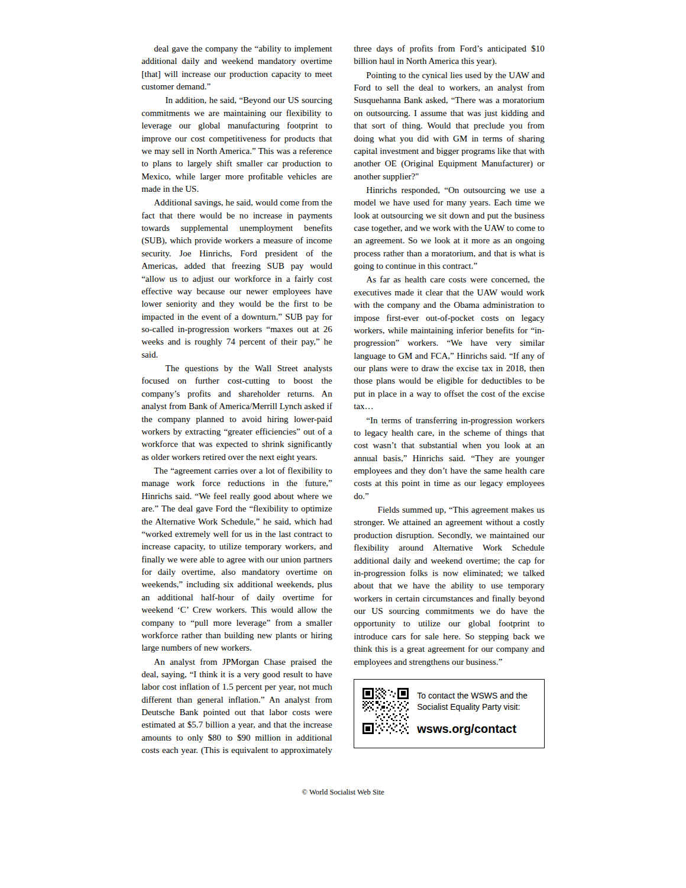deal gave the company the “ability to implement additional daily and weekend mandatory overtime [that] will increase our production capacity to meet customer demand.”
In addition, he said, “Beyond our US sourcing commitments we are maintaining our flexibility to leverage our global manufacturing footprint to improve our cost competitiveness for products that we may sell in North America.” This was a reference to plans to largely shift smaller car production to Mexico, while larger more profitable vehicles are made in the US.
Additional savings, he said, would come from the fact that there would be no increase in payments towards supplemental unemployment benefits (SUB), which provide workers a measure of income security. Joe Hinrichs, Ford president of the Americas, added that freezing SUB pay would “allow us to adjust our workforce in a fairly cost effective way because our newer employees have lower seniority and they would be the first to be impacted in the event of a downturn.” SUB pay for so-called in-progression workers “maxes out at 26 weeks and is roughly 74 percent of their pay,” he said.
The questions by the Wall Street analysts focused on further cost-cutting to boost the company’s profits and shareholder returns. An analyst from Bank of America/Merrill Lynch asked if the company planned to avoid hiring lower-paid workers by extracting “greater efficiencies” out of a workforce that was expected to shrink significantly as older workers retired over the next eight years.
The “agreement carries over a lot of flexibility to manage work force reductions in the future,” Hinrichs said. “We feel really good about where we are.” The deal gave Ford the “flexibility to optimize the Alternative Work Schedule,” he said, which had “worked extremely well for us in the last contract to increase capacity, to utilize temporary workers, and finally we were able to agree with our union partners for daily overtime, also mandatory overtime on weekends,” including six additional weekends, plus an additional half-hour of daily overtime for weekend ‘C’ Crew workers. This would allow the company to “pull more leverage” from a smaller workforce rather than building new plants or hiring large numbers of new workers.
An analyst from JPMorgan Chase praised the deal, saying, “I think it is a very good result to have labor cost inflation of 1.5 percent per year, not much different than general inflation.” An analyst from Deutsche Bank pointed out that labor costs were estimated at $5.7 billion a year, and that the increase amounts to only $80 to $90 million in additional costs each year. (This is equivalent to approximately three days of profits from Ford’s anticipated $10 billion haul in North America this year).
Pointing to the cynical lies used by the UAW and Ford to sell the deal to workers, an analyst from Susquehanna Bank asked, “There was a moratorium on outsourcing. I assume that was just kidding and that sort of thing. Would that preclude you from doing what you did with GM in terms of sharing capital investment and bigger programs like that with another OE (Original Equipment Manufacturer) or another supplier?"
Hinrichs responded, “On outsourcing we use a model we have used for many years. Each time we look at outsourcing we sit down and put the business case together, and we work with the UAW to come to an agreement. So we look at it more as an ongoing process rather than a moratorium, and that is what is going to continue in this contract.”
As far as health care costs were concerned, the executives made it clear that the UAW would work with the company and the Obama administration to impose first-ever out-of-pocket costs on legacy workers, while maintaining inferior benefits for “in-progression” workers. “We have very similar language to GM and FCA,” Hinrichs said. “If any of our plans were to draw the excise tax in 2018, then those plans would be eligible for deductibles to be put in place in a way to offset the cost of the excise tax…
“In terms of transferring in-progression workers to legacy health care, in the scheme of things that cost wasn’t that substantial when you look at an annual basis,” Hinrichs said. “They are younger employees and they don’t have the same health care costs at this point in time as our legacy employees do.”
Fields summed up, “This agreement makes us stronger. We attained an agreement without a costly production disruption. Secondly, we maintained our flexibility around Alternative Work Schedule additional daily and weekend overtime; the cap for in-progression folks is now eliminated; we talked about that we have the ability to use temporary workers in certain circumstances and finally beyond our US sourcing commitments we do have the opportunity to utilize our global footprint to introduce cars for sale here. So stepping back we think this is a great agreement for our company and employees and strengthens our business.”
To contact the WSWS and the
Socialist Equality Party visit: wsws.org/contact
© World Socialist Web Site